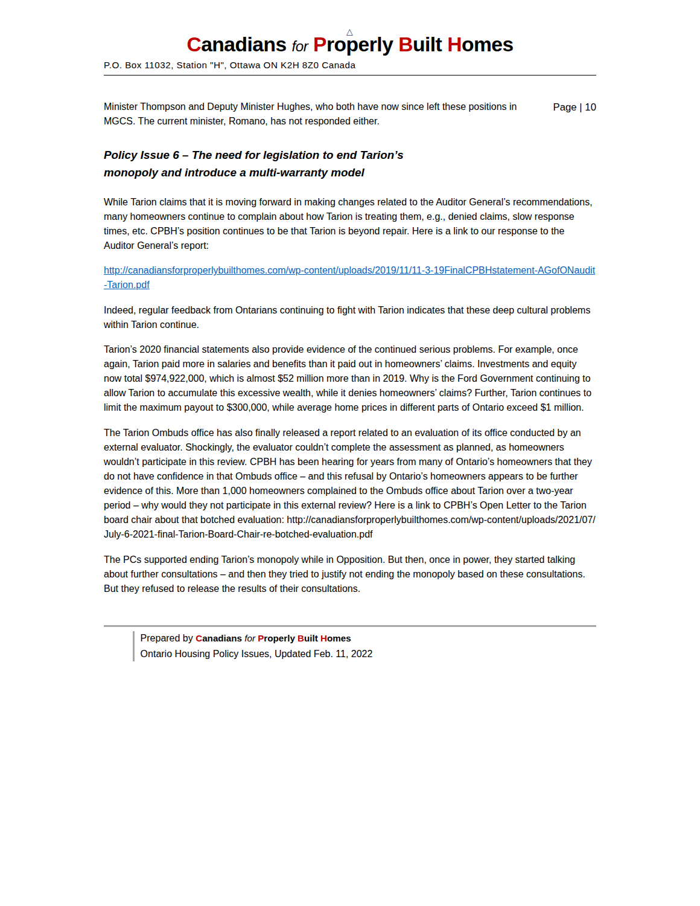△
Canadians for Properly Built Homes
P.O. Box 11032, Station "H", Ottawa ON K2H 8Z0 Canada
Page | 10
Minister Thompson and Deputy Minister Hughes, who both have now since left these positions in MGCS. The current minister, Romano, has not responded either.
Policy Issue 6 – The need for legislation to end Tarion’s monopoly and introduce a multi-warranty model
While Tarion claims that it is moving forward in making changes related to the Auditor General’s recommendations, many homeowners continue to complain about how Tarion is treating them, e.g., denied claims, slow response times, etc. CPBH’s position continues to be that Tarion is beyond repair. Here is a link to our response to the Auditor General’s report:
http://canadiansforproperlybuilthomes.com/wp-content/uploads/2019/11/11-3-19FinalCPBHstatement-AGofONaudit-Tarion.pdf
Indeed, regular feedback from Ontarians continuing to fight with Tarion indicates that these deep cultural problems within Tarion continue.
Tarion’s 2020 financial statements also provide evidence of the continued serious problems. For example, once again, Tarion paid more in salaries and benefits than it paid out in homeowners’ claims. Investments and equity now total $974,922,000, which is almost $52 million more than in 2019. Why is the Ford Government continuing to allow Tarion to accumulate this excessive wealth, while it denies homeowners’ claims? Further, Tarion continues to limit the maximum payout to $300,000, while average home prices in different parts of Ontario exceed $1 million.
The Tarion Ombuds office has also finally released a report related to an evaluation of its office conducted by an external evaluator. Shockingly, the evaluator couldn’t complete the assessment as planned, as homeowners wouldn’t participate in this review. CPBH has been hearing for years from many of Ontario’s homeowners that they do not have confidence in that Ombuds office – and this refusal by Ontario’s homeowners appears to be further evidence of this. More than 1,000 homeowners complained to the Ombuds office about Tarion over a two-year period – why would they not participate in this external review? Here is a link to CPBH’s Open Letter to the Tarion board chair about that botched evaluation: http://canadiansforproperlybuilthomes.com/wp-content/uploads/2021/07/July-6-2021-final-Tarion-Board-Chair-re-botched-evaluation.pdf
The PCs supported ending Tarion’s monopoly while in Opposition. But then, once in power, they started talking about further consultations – and then they tried to justify not ending the monopoly based on these consultations. But they refused to release the results of their consultations.
Prepared by Canadians for Properly Built Homes
Ontario Housing Policy Issues, Updated Feb. 11, 2022